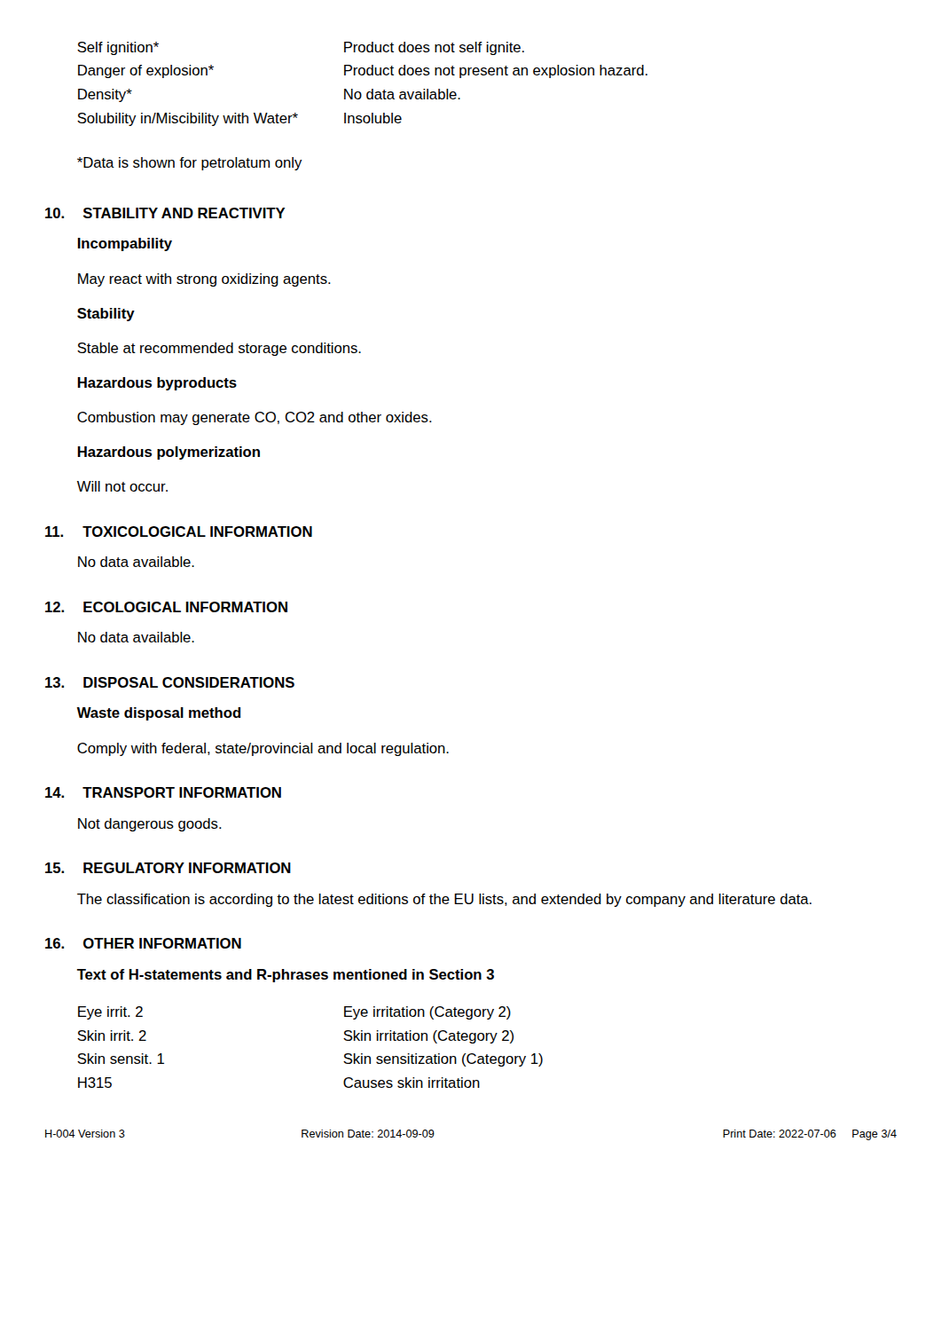| Self ignition* | Product does not self ignite. |
| Danger of explosion* | Product does not present an explosion hazard. |
| Density* | No data available. |
| Solubility in/Miscibility with Water* | Insoluble |
*Data is shown for petrolatum only
10. STABILITY AND REACTIVITY
Incompability
May react with strong oxidizing agents.
Stability
Stable at recommended storage conditions.
Hazardous byproducts
Combustion may generate CO, CO2 and other oxides.
Hazardous polymerization
Will not occur.
11. TOXICOLOGICAL INFORMATION
No data available.
12. ECOLOGICAL INFORMATION
No data available.
13. DISPOSAL CONSIDERATIONS
Waste disposal method
Comply with federal, state/provincial and local regulation.
14. TRANSPORT INFORMATION
Not dangerous goods.
15. REGULATORY INFORMATION
The classification is according to the latest editions of the EU lists, and extended by company and literature data.
16. OTHER INFORMATION
Text of H-statements and R-phrases mentioned in Section 3
| Eye irrit. 2 | Eye irritation (Category 2) |
| Skin irrit. 2 | Skin irritation (Category 2) |
| Skin sensit. 1 | Skin sensitization (Category 1) |
| H315 | Causes skin irritation |
| H-004 Version 3 | Revision Date: 2014-09-09 | Print Date: 2022-07-06 Page 3/4 |